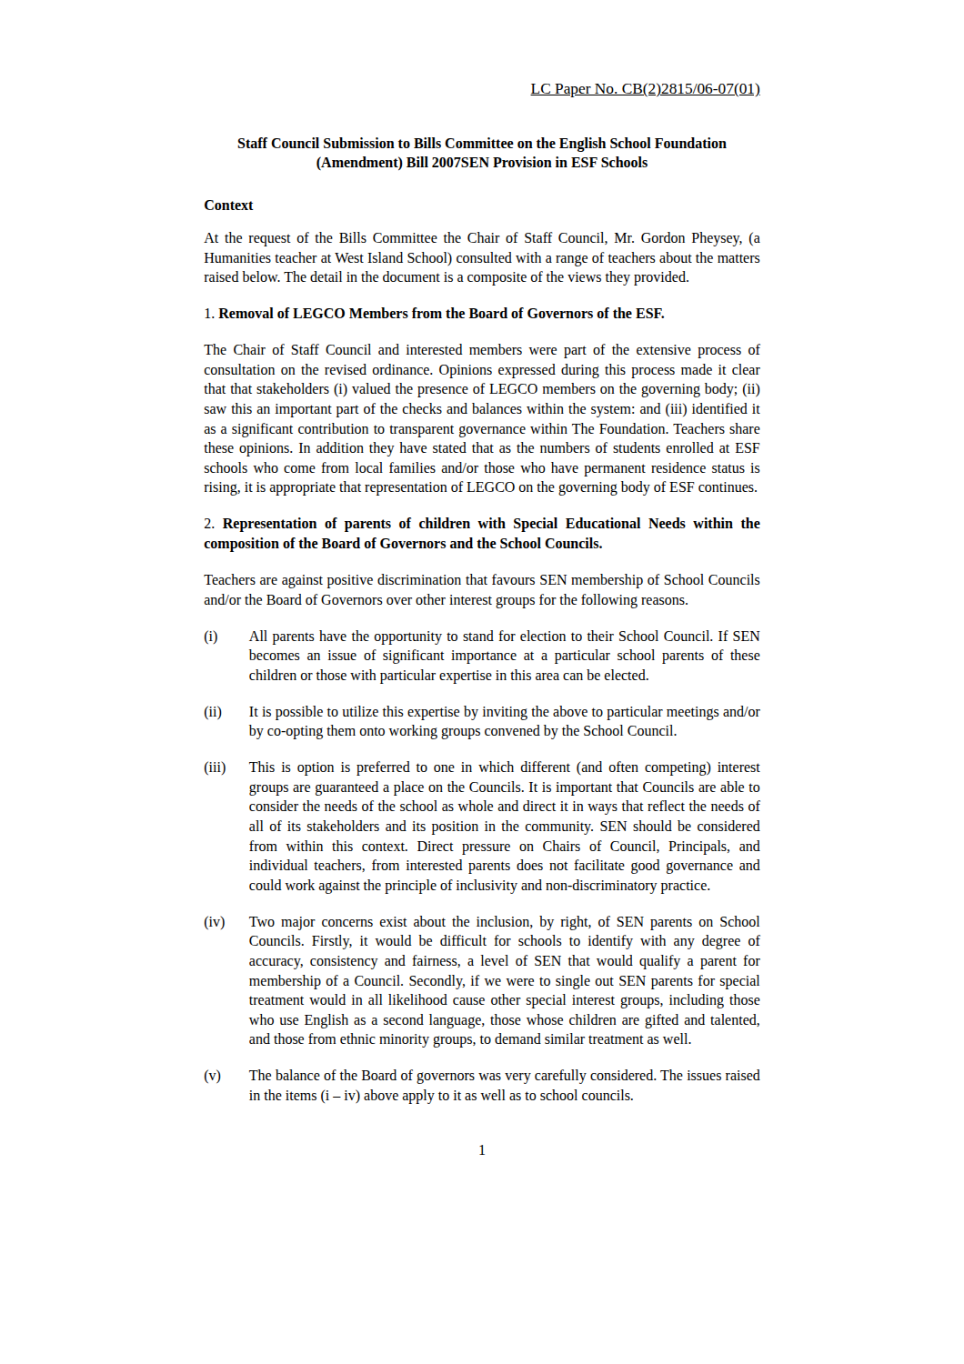LC Paper No. CB(2)2815/06-07(01)
Staff Council Submission to Bills Committee on the English School Foundation (Amendment) Bill 2007SEN Provision in ESF Schools
Context
At the request of the Bills Committee the Chair of Staff Council, Mr. Gordon Pheysey, (a Humanities teacher at West Island School) consulted with a range of teachers about the matters raised below. The detail in the document is a composite of the views they provided.
1. Removal of LEGCO Members from the Board of Governors of the ESF.
The Chair of Staff Council and interested members were part of the extensive process of consultation on the revised ordinance. Opinions expressed during this process made it clear that that stakeholders (i) valued the presence of LEGCO members on the governing body; (ii) saw this an important part of the checks and balances within the system: and (iii) identified it as a significant contribution to transparent governance within The Foundation. Teachers share these opinions. In addition they have stated that as the numbers of students enrolled at ESF schools who come from local families and/or those who have permanent residence status is rising, it is appropriate that representation of LEGCO on the governing body of ESF continues.
2. Representation of parents of children with Special Educational Needs within the composition of the Board of Governors and the School Councils.
Teachers are against positive discrimination that favours SEN membership of School Councils and/or the Board of Governors over other interest groups for the following reasons.
(i) All parents have the opportunity to stand for election to their School Council. If SEN becomes an issue of significant importance at a particular school parents of these children or those with particular expertise in this area can be elected.
(ii) It is possible to utilize this expertise by inviting the above to particular meetings and/or by co-opting them onto working groups convened by the School Council.
(iii) This is option is preferred to one in which different (and often competing) interest groups are guaranteed a place on the Councils. It is important that Councils are able to consider the needs of the school as whole and direct it in ways that reflect the needs of all of its stakeholders and its position in the community. SEN should be considered from within this context. Direct pressure on Chairs of Council, Principals, and individual teachers, from interested parents does not facilitate good governance and could work against the principle of inclusivity and non-discriminatory practice.
(iv) Two major concerns exist about the inclusion, by right, of SEN parents on School Councils. Firstly, it would be difficult for schools to identify with any degree of accuracy, consistency and fairness, a level of SEN that would qualify a parent for membership of a Council. Secondly, if we were to single out SEN parents for special treatment would in all likelihood cause other special interest groups, including those who use English as a second language, those whose children are gifted and talented, and those from ethnic minority groups, to demand similar treatment as well.
(v) The balance of the Board of governors was very carefully considered. The issues raised in the items (i – iv) above apply to it as well as to school councils.
1